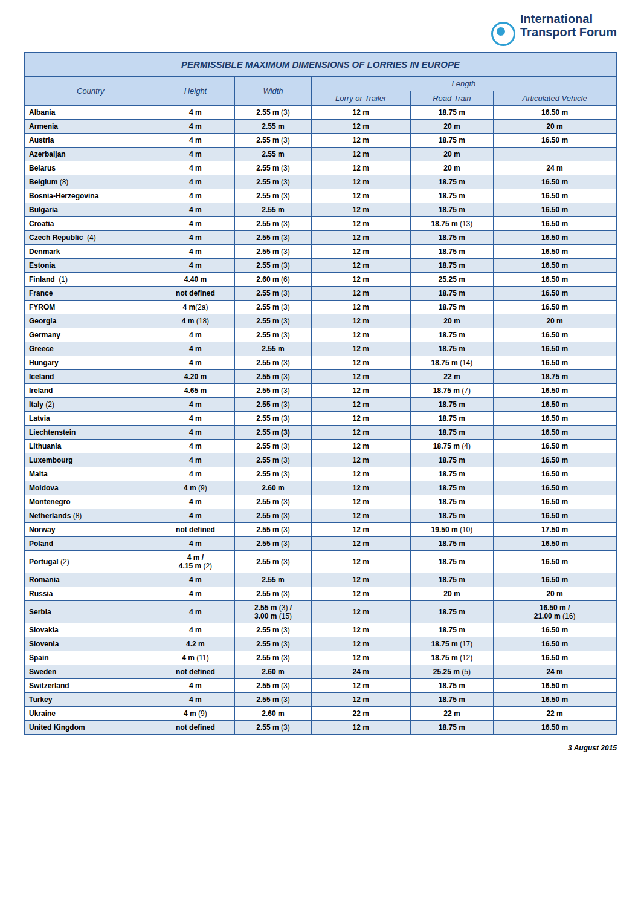International
Transport Forum
PERMISSIBLE MAXIMUM DIMENSIONS OF LORRIES IN EUROPE
| Country | Height | Width | Length |
| --- | --- | --- | --- |
| Lorry or Trailer | Road Train | Articulated Vehicle |
| Albania | 4 m | 2.55 m (3) | 12 m | 18.75 m | 16.50 m |
| Armenia | 4 m | 2.55 m | 12 m | 20 m | 20 m |
| Austria | 4 m | 2.55 m (3) | 12 m | 18.75 m | 16.50 m |
| Azerbaijan | 4 m | 2.55 m | 12 m | 20 m | |
| Belarus | 4 m | 2.55 m (3) | 12 m | 20 m | 24 m |
| Belgium (8) | 4 m | 2.55 m (3) | 12 m | 18.75 m | 16.50 m |
| Bosnia-Herzegovina | 4 m | 2.55 m (3) | 12 m | 18.75 m | 16.50 m |
| Bulgaria | 4 m | 2.55 m | 12 m | 18.75 m | 16.50 m |
| Croatia | 4 m | 2.55 m (3) | 12 m | 18.75 m (13) | 16.50 m |
| Czech Republic (4) | 4 m | 2.55 m (3) | 12 m | 18.75 m | 16.50 m |
| Denmark | 4 m | 2.55 m (3) | 12 m | 18.75 m | 16.50 m |
| Estonia | 4 m | 2.55 m (3) | 12 m | 18.75 m | 16.50 m |
| Finland (1) | 4.40 m | 2.60 m (6) | 12 m | 25.25 m | 16.50 m |
| France | not defined | 2.55 m (3) | 12 m | 18.75 m | 16.50 m |
| FYROM | 4 m (2a) | 2.55 m (3) | 12 m | 18.75 m | 16.50 m |
| Georgia | 4 m (18) | 2.55 m (3) | 12 m | 20 m | 20 m |
| Germany | 4 m | 2.55 m (3) | 12 m | 18.75 m | 16.50 m |
| Greece | 4 m | 2.55 m | 12 m | 18.75 m | 16.50 m |
| Hungary | 4 m | 2.55 m (3) | 12 m | 18.75 m (14) | 16.50 m |
| Iceland | 4.20 m | 2.55 m (3) | 12 m | 22 m | 18.75 m |
| Ireland | 4.65 m | 2.55 m (3) | 12 m | 18.75 m (7) | 16.50 m |
| Italy (2) | 4 m | 2.55 m (3) | 12 m | 18.75 m | 16.50 m |
| Latvia | 4 m | 2.55 m (3) | 12 m | 18.75 m | 16.50 m |
| Liechtenstein | 4 m | 2.55 m (3) | 12 m | 18.75 m | 16.50 m |
| Lithuania | 4 m | 2.55 m (3) | 12 m | 18.75 m (4) | 16.50 m |
| Luxembourg | 4 m | 2.55 m (3) | 12 m | 18.75 m | 16.50 m |
| Malta | 4 m | 2.55 m (3) | 12 m | 18.75 m | 16.50 m |
| Moldova | 4 m (9) | 2.60 m | 12 m | 18.75 m | 16.50 m |
| Montenegro | 4 m | 2.55 m (3) | 12 m | 18.75 m | 16.50 m |
| Netherlands (8) | 4 m | 2.55 m (3) | 12 m | 18.75 m | 16.50 m |
| Norway | not defined | 2.55 m (3) | 12 m | 19.50 m (10) | 17.50 m |
| Poland | 4 m | 2.55 m (3) | 12 m | 18.75 m | 16.50 m |
| Portugal (2) | 4 m / 4.15 m (2) | 2.55 m (3) | 12 m | 18.75 m | 16.50 m |
| Romania | 4 m | 2.55 m | 12 m | 18.75 m | 16.50 m |
| Russia | 4 m | 2.55 m (3) | 12 m | 20 m | 20 m |
| Serbia | 4 m | 2.55 m (3) / 3.00 m (15) | 12 m | 18.75 m | 16.50 m / 21.00 m (16) |
| Slovakia | 4 m | 2.55 m (3) | 12 m | 18.75 m | 16.50 m |
| Slovenia | 4.2 m | 2.55 m (3) | 12 m | 18.75 m (17) | 16.50 m |
| Spain | 4 m (11) | 2.55 m (3) | 12 m | 18.75 m (12) | 16.50 m |
| Sweden | not defined | 2.60 m | 24 m | 25.25 m (5) | 24 m |
| Switzerland | 4 m | 2.55 m (3) | 12 m | 18.75 m | 16.50 m |
| Turkey | 4 m | 2.55 m (3) | 12 m | 18.75 m | 16.50 m |
| Ukraine | 4 m (9) | 2.60 m | 22 m | 22 m | 22 m |
| United Kingdom | not defined | 2.55 m (3) | 12 m | 18.75 m | 16.50 m |
3 August 2015